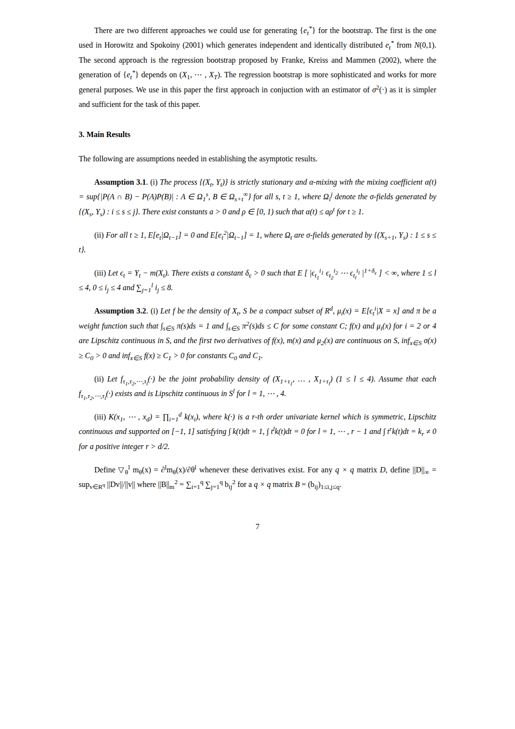There are two different approaches we could use for generating {et*} for the bootstrap. The first is the one used in Horowitz and Spokoiny (2001) which generates independent and identically distributed et* from N(0,1). The second approach is the regression bootstrap proposed by Franke, Kreiss and Mammen (2002), where the generation of {et*} depends on (X1, ⋯ , XT). The regression bootstrap is more sophisticated and works for more general purposes. We use in this paper the first approach in conjuction with an estimator of σ2(·) as it is simpler and sufficient for the task of this paper.
3. Main Results
The following are assumptions needed in establishing the asymptotic results.
Assumption 3.1. (i) The process {(Xt, Yt)} is strictly stationary and α-mixing with the mixing coefficient α(t) = sup{|P(A ∩ B) − P(A)P(B)| : A ∈ Ω1s, B ∈ Ωs+t∞} for all s, t ≥ 1, where Ωij denote the σ-fields generated by {(Xs, Ys) : i ≤ s ≤ j}. There exist constants a > 0 and ρ ∈ [0, 1) such that α(t) ≤ aρt for t ≥ 1.
(ii) For all t ≥ 1, E[et|Ωt−1] = 0 and E[et2|Ωt−1] = 1, where Ωt are σ-fields generated by {(Xs+1, Ys) : 1 ≤ s ≤ t}.
(iii) Let ϵt = Yt − m(Xt). There exists a constant δϵ > 0 such that E [ |ϵt1i1 ϵt2i2 ⋯ ϵtlil |1+δϵ ] < ∞, where 1 ≤ l ≤ 4, 0 ≤ ij ≤ 4 and ∑j=1l ij ≤ 8.
Assumption 3.2. (i) Let f be the density of Xt, S be a compact subset of Rd, μi(x) = E[ϵti|X = x] and π be a weight function such that ∫s∈S π(s)ds = 1 and ∫s∈S π2(s)ds ≤ C for some constant C; f(x) and μi(x) for i = 2 or 4 are Lipschitz continuous in S, and the first two derivatives of f(x), m(x) and μ2(x) are continuous on S, infx∈S σ(x) ≥ C0 > 0 and infx∈S f(x) ≥ C1 > 0 for constants C0 and C1.
(ii) Let fτ1,τ2,⋯,τl(·) be the joint probability density of (X1+τ1, … , X1+τl) (1 ≤ l ≤ 4). Assume that each fτ1,τ2,⋯,τl(·) exists and is Lipschitz continuous in Sl for l = 1, ⋯ , 4.
(iii) K(x1, ⋯ , xd) = ∏i=1d k(xi), where k(·) is a r-th order univariate kernel which is symmetric, Lipschitz continuous and supported on [−1, 1] satisfying ∫ k(t)dt = 1, ∫ tlk(t)dt = 0 for l = 1, ⋯ , r − 1 and ∫ trk(t)dt = kr ≠ 0 for a positive integer r > d/2.
Define ▽θl mθ(x) = ∂lmθ(x)/∂θl whenever these derivatives exist. For any q × q matrix D, define ||D||∞ = supv∈Rq ||Dv||/||v|| where ||B||m2 = ∑i=1q ∑j=1q bij2 for a q × q matrix B = (bij)1≤i,j≤q.
7